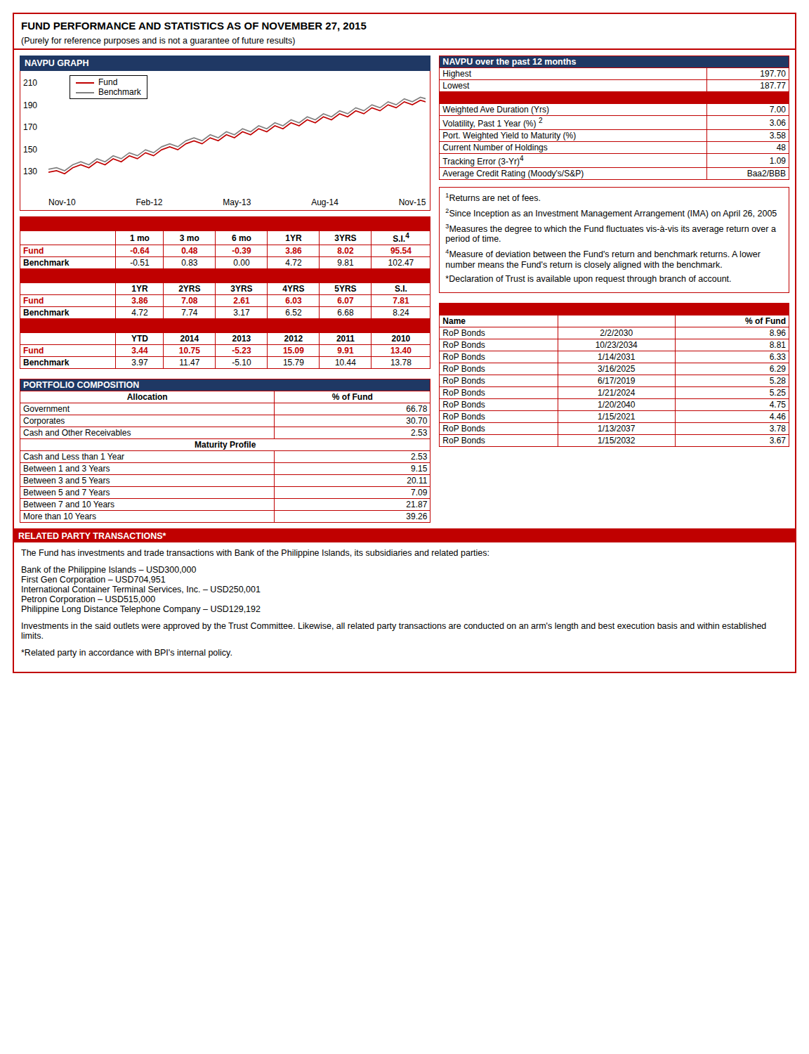FUND PERFORMANCE AND STATISTICS AS OF NOVEMBER 27, 2015
(Purely for reference purposes and is not a guarantee of future results)
NAVPU GRAPH
Fund
Benchmark
210
190
170
150
130
Nov-10
Feb-12
May-13
Aug-14
Nov-15
| CUMULATIVE PERFORMANCE (%) 1 |
| | 1 mo | 3 mo | 6 mo | 1YR | 3YRS | S.I. 4 |
| Fund | -0.64 | 0.48 | -0.39 | 3.86 | 8.02 | 95.54 |
| Benchmark | -0.51 | 0.83 | 0.00 | 4.72 | 9.81 | 102.47 |
| ANNUALIZED PERFORMANCE (%) 1 |
| | 1YR | 2YRS | 3YRS | 4YRS | 5YRS | S.I. |
| Fund | 3.86 | 7.08 | 2.61 | 6.03 | 6.07 | 7.81 |
| Benchmark | 4.72 | 7.74 | 3.17 | 6.52 | 6.68 | 8.24 |
| CALENDAR YEAR PERFORMANCE (%) 1 |
| | YTD | 2014 | 2013 | 2012 | 2011 | 2010 |
| Fund | 3.44 | 10.75 | -5.23 | 15.09 | 9.91 | 13.40 |
| Benchmark | 3.97 | 11.47 | -5.10 | 15.79 | 10.44 | 13.78 |
| PORTFOLIO COMPOSITION |
| Allocation | % of Fund |
| Government | 66.78 |
| Corporates | 30.70 |
| Cash and Other Receivables | 2.53 |
| Maturity Profile |
| Cash and Less than 1 Year | 2.53 |
| Between 1 and 3 Years | 9.15 |
| Between 3 and 5 Years | 20.11 |
| Between 5 and 7 Years | 7.09 |
| Between 7 and 10 Years | 21.87 |
| More than 10 Years | 39.26 |
| NAVPU over the past 12 months |
| Highest | 197.70 |
| Lowest | 187.77 |
| STATISTICS |
| Weighted Ave Duration (Yrs) | 7.00 |
| Volatility, Past 1 Year (%) 2 | 3.06 |
| Port. Weighted Yield to Maturity (%) | 3.58 |
| Current Number of Holdings | 48 |
| Tracking Error (3-Yr) 4 | 1.09 |
| Average Credit Rating (Moody's/S&P) | Baa2/BBB |
1Returns are net of fees.
2Since Inception as an Investment Management Arrangement (IMA) on April 26, 2005
3Measures the degree to which the Fund fluctuates vis-à-vis its average return over a period of time.
4Measure of deviation between the Fund's return and benchmark returns. A lower number means the Fund's return is closely aligned with the benchmark.
*Declaration of Trust is available upon request through branch of account.
| TOP TEN HOLDINGS |
| Name | | % of Fund |
| RoP Bonds | 2/2/2030 | 8.96 |
| RoP Bonds | 10/23/2034 | 8.81 |
| RoP Bonds | 1/14/2031 | 6.33 |
| RoP Bonds | 3/16/2025 | 6.29 |
| RoP Bonds | 6/17/2019 | 5.28 |
| RoP Bonds | 1/21/2024 | 5.25 |
| RoP Bonds | 1/20/2040 | 4.75 |
| RoP Bonds | 1/15/2021 | 4.46 |
| RoP Bonds | 1/13/2037 | 3.78 |
| RoP Bonds | 1/15/2032 | 3.67 |
RELATED PARTY TRANSACTIONS*
The Fund has investments and trade transactions with Bank of the Philippine Islands, its subsidiaries and related parties:
Bank of the Philippine Islands – USD300,000
First Gen Corporation – USD704,951
International Container Terminal Services, Inc. – USD250,001
Petron Corporation – USD515,000
Philippine Long Distance Telephone Company – USD129,192
Investments in the said outlets were approved by the Trust Committee. Likewise, all related party transactions are conducted on an arm's length and best execution basis and within established limits.
*Related party in accordance with BPI's internal policy.